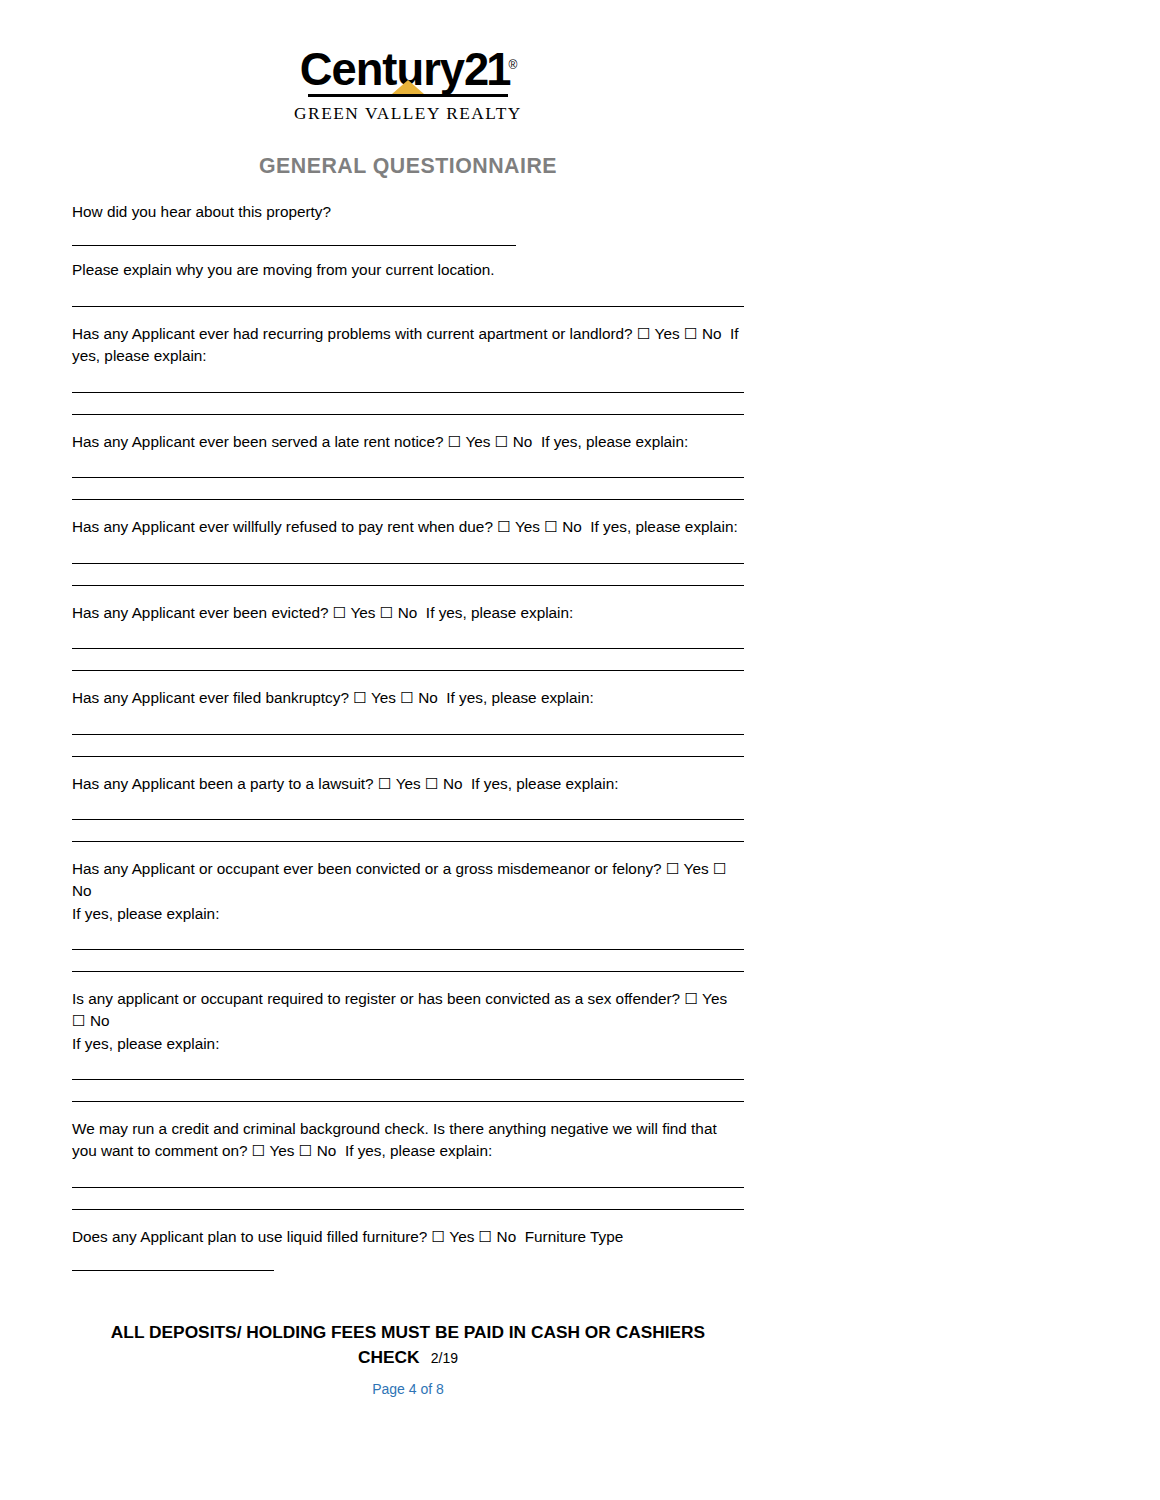Century21®
GREEN VALLEY REALTY
GENERAL QUESTIONNAIRE
How did you hear about this property?
Please explain why you are moving from your current location.
Has any Applicant ever had recurring problems with current apartment or landlord? ☐ Yes ☐ No If yes, please explain:
Has any Applicant ever been served a late rent notice? ☐ Yes ☐ No If yes, please explain:
Has any Applicant ever willfully refused to pay rent when due? ☐ Yes ☐ No If yes, please explain:
Has any Applicant ever been evicted? ☐ Yes ☐ No If yes, please explain:
Has any Applicant ever filed bankruptcy? ☐ Yes ☐ No If yes, please explain:
Has any Applicant been a party to a lawsuit? ☐ Yes ☐ No If yes, please explain:
Has any Applicant or occupant ever been convicted or a gross misdemeanor or felony? ☐ Yes ☐ No
If yes, please explain:
Is any applicant or occupant required to register or has been convicted as a sex offender? ☐ Yes ☐ No
If yes, please explain:
We may run a credit and criminal background check. Is there anything negative we will find that you want to comment on? ☐ Yes ☐ No If yes, please explain:
Does any Applicant plan to use liquid filled furniture? ☐ Yes ☐ No Furniture Type
ALL DEPOSITS/ HOLDING FEES MUST BE PAID IN CASH OR CASHIERS CHECK 2/19
Page 4 of 8